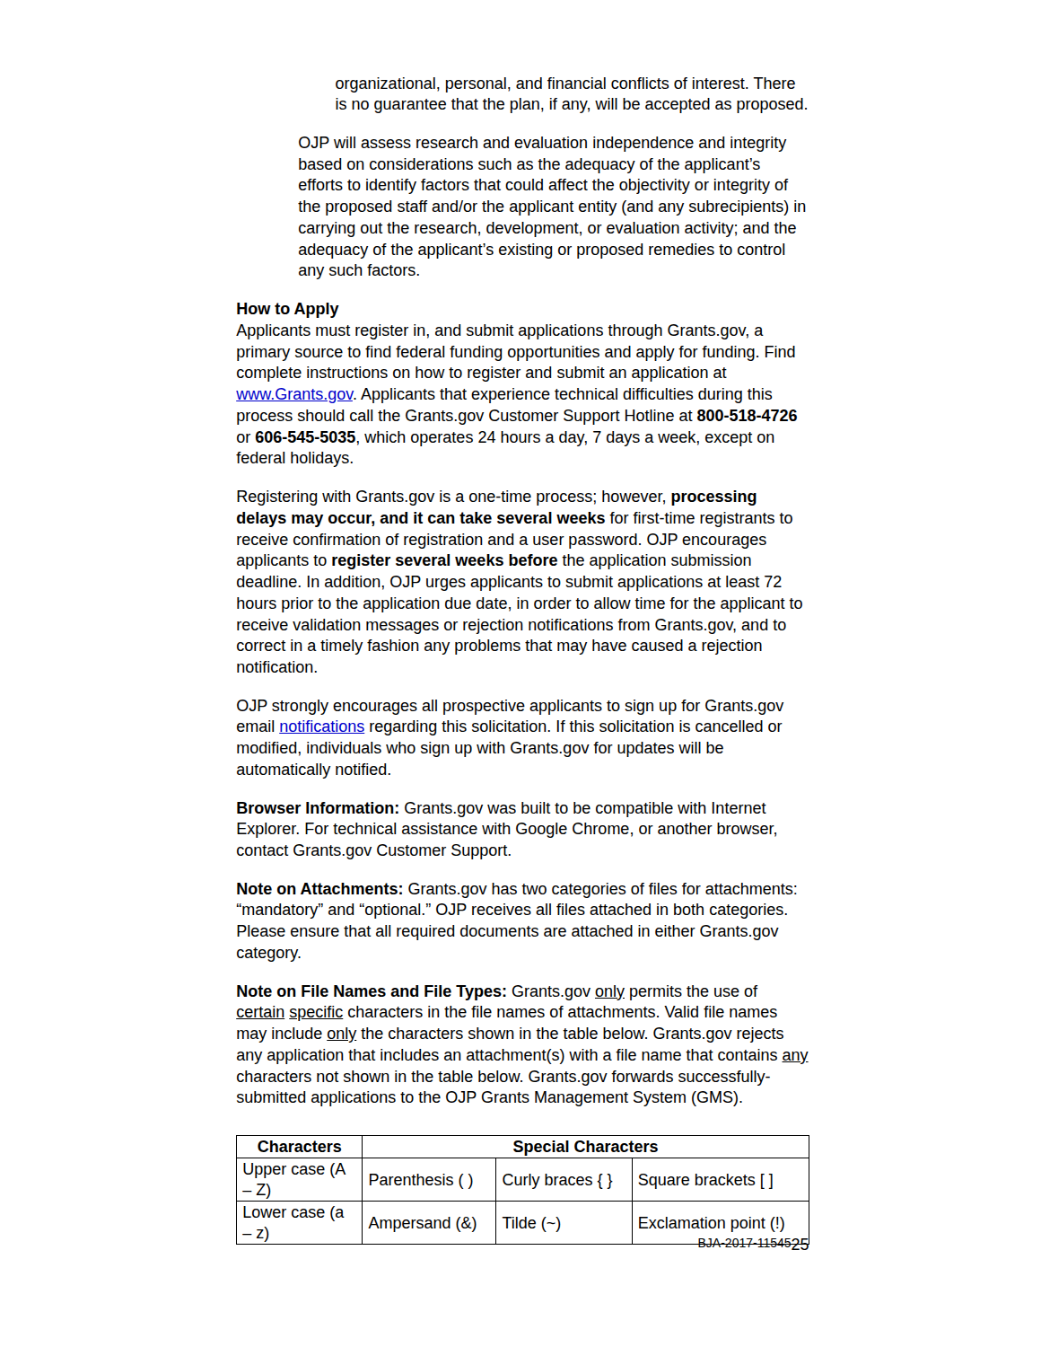organizational, personal, and financial conflicts of interest. There is no guarantee that the plan, if any, will be accepted as proposed.
OJP will assess research and evaluation independence and integrity based on considerations such as the adequacy of the applicant’s efforts to identify factors that could affect the objectivity or integrity of the proposed staff and/or the applicant entity (and any subrecipients) in carrying out the research, development, or evaluation activity; and the adequacy of the applicant’s existing or proposed remedies to control any such factors.
How to Apply
Applicants must register in, and submit applications through Grants.gov, a primary source to find federal funding opportunities and apply for funding. Find complete instructions on how to register and submit an application at www.Grants.gov. Applicants that experience technical difficulties during this process should call the Grants.gov Customer Support Hotline at 800‑518‑4726 or 606‑545‑5035, which operates 24 hours a day, 7 days a week, except on federal holidays.
Registering with Grants.gov is a one-time process; however, processing delays may occur, and it can take several weeks for first-time registrants to receive confirmation of registration and a user password. OJP encourages applicants to register several weeks before the application submission deadline. In addition, OJP urges applicants to submit applications at least 72 hours prior to the application due date, in order to allow time for the applicant to receive validation messages or rejection notifications from Grants.gov, and to correct in a timely fashion any problems that may have caused a rejection notification.
OJP strongly encourages all prospective applicants to sign up for Grants.gov email notifications regarding this solicitation. If this solicitation is cancelled or modified, individuals who sign up with Grants.gov for updates will be automatically notified.
Browser Information: Grants.gov was built to be compatible with Internet Explorer. For technical assistance with Google Chrome, or another browser, contact Grants.gov Customer Support.
Note on Attachments: Grants.gov has two categories of files for attachments: “mandatory” and “optional.” OJP receives all files attached in both categories. Please ensure that all required documents are attached in either Grants.gov category.
Note on File Names and File Types: Grants.gov only permits the use of certain specific characters in the file names of attachments. Valid file names may include only the characters shown in the table below. Grants.gov rejects any application that includes an attachment(s) with a file name that contains any characters not shown in the table below. Grants.gov forwards successfully-submitted applications to the OJP Grants Management System (GMS).
| Characters | Special Characters |
| --- | --- |
| Upper case (A – Z) | Parenthesis ( ) | Curly braces { } | Square brackets [ ] |
| Lower case (a – z) | Ampersand (&) | Tilde (~) | Exclamation point (!) |
BJA-2017-1154525